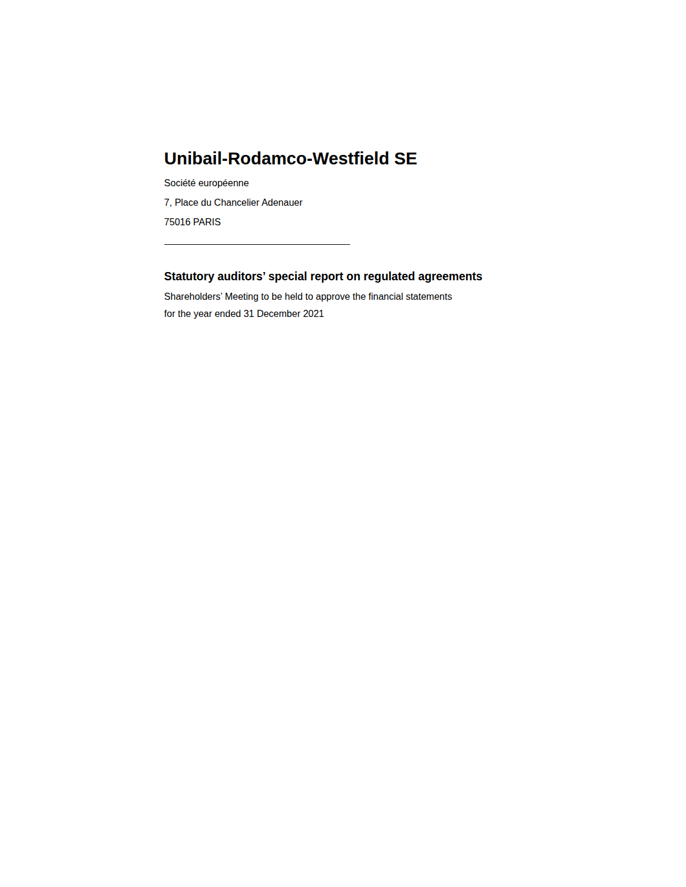Unibail-Rodamco-Westfield SE
Société européenne
7, Place du Chancelier Adenauer
75016 PARIS
Statutory auditors’ special report on regulated agreements
Shareholders’ Meeting to be held to approve the financial statements
for the year ended 31 December 2021